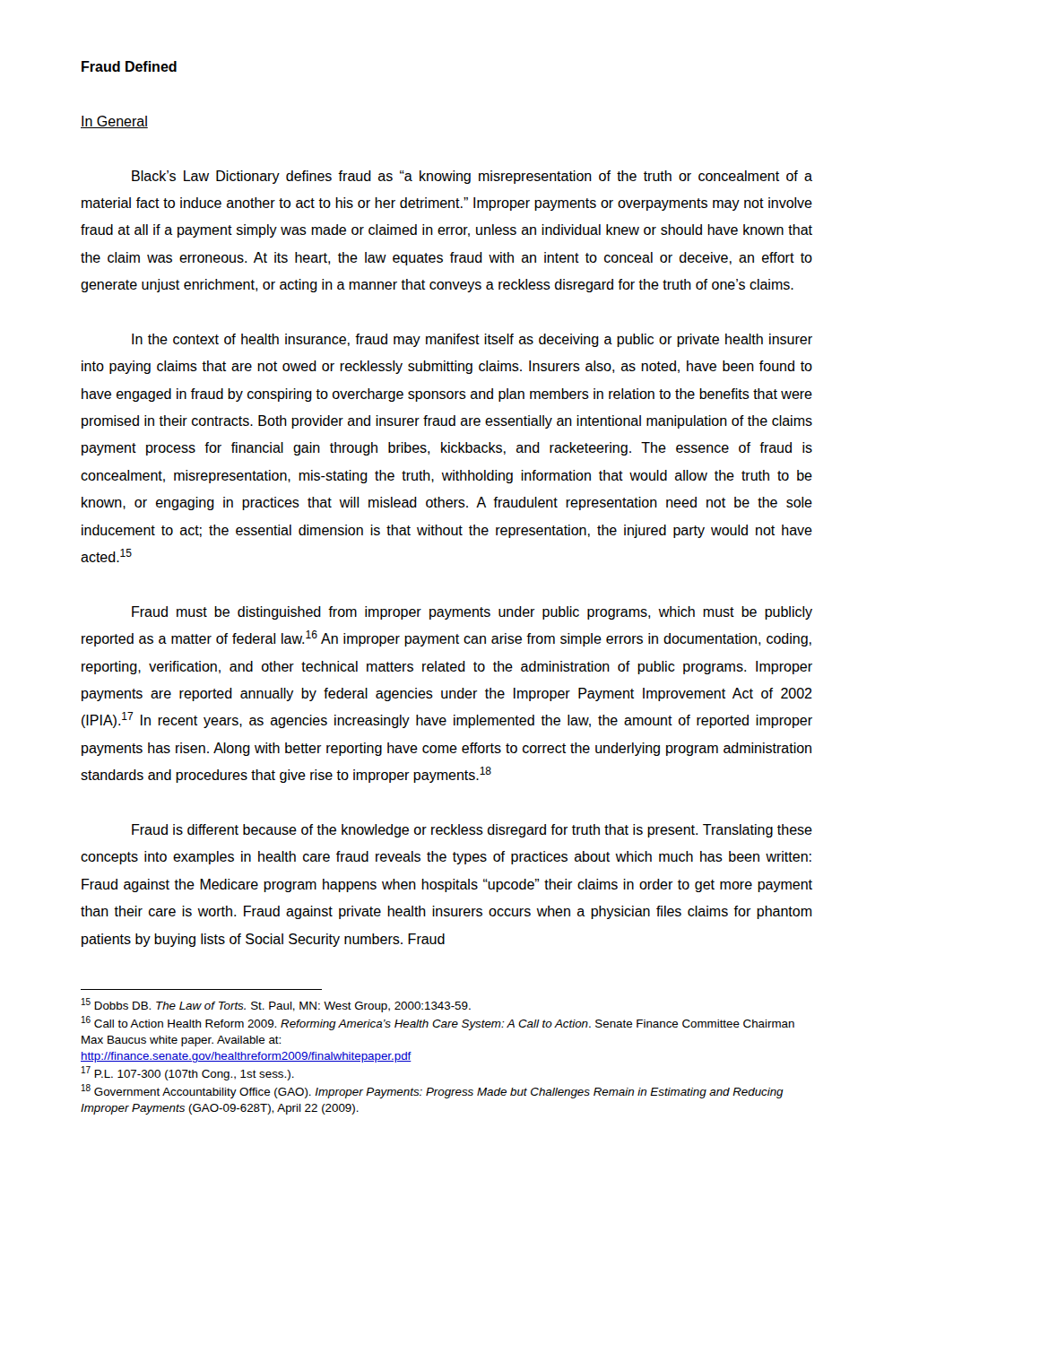Fraud Defined
In General
Black’s Law Dictionary defines fraud as “a knowing misrepresentation of the truth or concealment of a material fact to induce another to act to his or her detriment.” Improper payments or overpayments may not involve fraud at all if a payment simply was made or claimed in error, unless an individual knew or should have known that the claim was erroneous. At its heart, the law equates fraud with an intent to conceal or deceive, an effort to generate unjust enrichment, or acting in a manner that conveys a reckless disregard for the truth of one’s claims.
In the context of health insurance, fraud may manifest itself as deceiving a public or private health insurer into paying claims that are not owed or recklessly submitting claims. Insurers also, as noted, have been found to have engaged in fraud by conspiring to overcharge sponsors and plan members in relation to the benefits that were promised in their contracts. Both provider and insurer fraud are essentially an intentional manipulation of the claims payment process for financial gain through bribes, kickbacks, and racketeering. The essence of fraud is concealment, misrepresentation, mis-stating the truth, withholding information that would allow the truth to be known, or engaging in practices that will mislead others. A fraudulent representation need not be the sole inducement to act; the essential dimension is that without the representation, the injured party would not have acted.15
Fraud must be distinguished from improper payments under public programs, which must be publicly reported as a matter of federal law.16 An improper payment can arise from simple errors in documentation, coding, reporting, verification, and other technical matters related to the administration of public programs. Improper payments are reported annually by federal agencies under the Improper Payment Improvement Act of 2002 (IPIA).17 In recent years, as agencies increasingly have implemented the law, the amount of reported improper payments has risen. Along with better reporting have come efforts to correct the underlying program administration standards and procedures that give rise to improper payments.18
Fraud is different because of the knowledge or reckless disregard for truth that is present. Translating these concepts into examples in health care fraud reveals the types of practices about which much has been written: Fraud against the Medicare program happens when hospitals “upcode” their claims in order to get more payment than their care is worth. Fraud against private health insurers occurs when a physician files claims for phantom patients by buying lists of Social Security numbers. Fraud
15 Dobbs DB. The Law of Torts. St. Paul, MN: West Group, 2000:1343-59.
16 Call to Action Health Reform 2009. Reforming America’s Health Care System: A Call to Action. Senate Finance Committee Chairman Max Baucus white paper. Available at:
http://finance.senate.gov/healthreform2009/finalwhitepaper.pdf
17 P.L. 107-300 (107th Cong., 1st sess.).
18 Government Accountability Office (GAO). Improper Payments: Progress Made but Challenges Remain in Estimating and Reducing Improper Payments (GAO-09-628T), April 22 (2009).